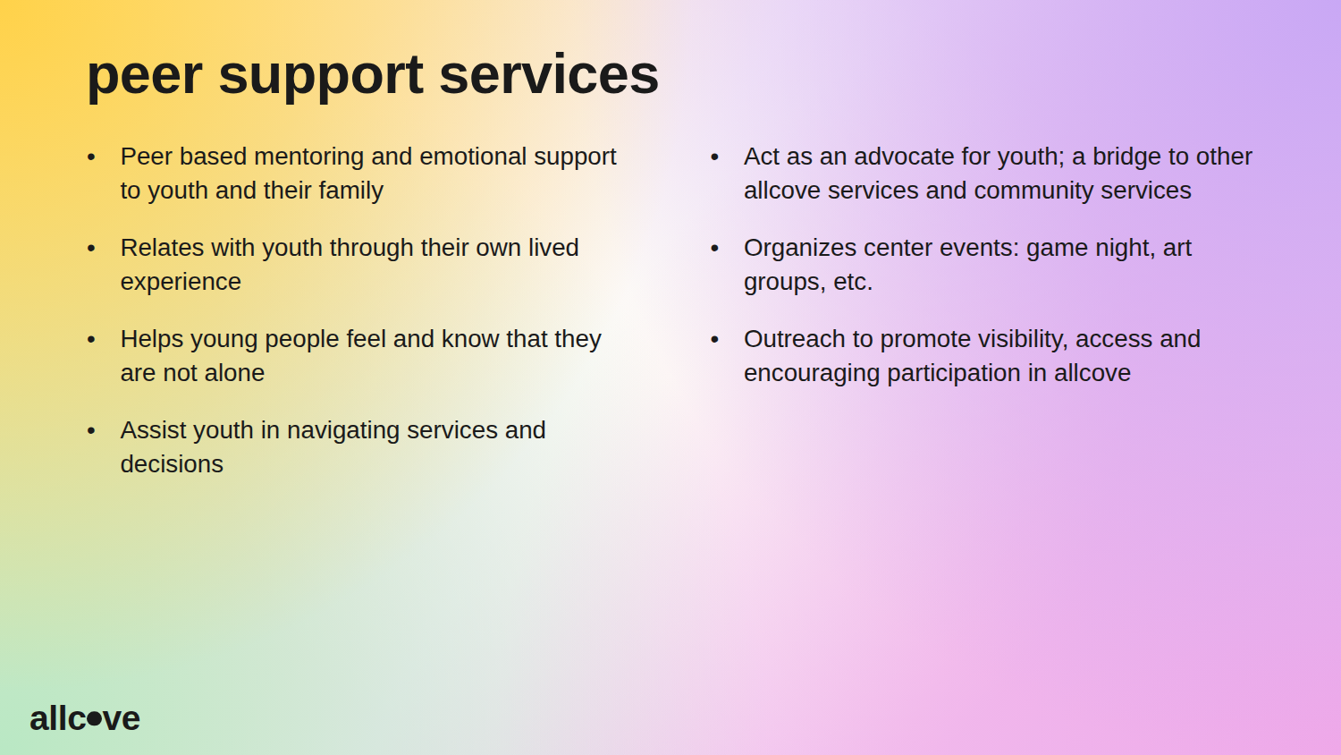peer support services
Peer based mentoring and emotional support to youth and their family
Relates with youth through their own lived experience
Helps young people feel and know that they are not alone
Assist youth in navigating services and decisions
Act as an advocate for youth; a bridge to other allcove services and community services
Organizes center events: game night, art groups, etc.
Outreach to promote visibility, access and encouraging participation in allcove
allc ve